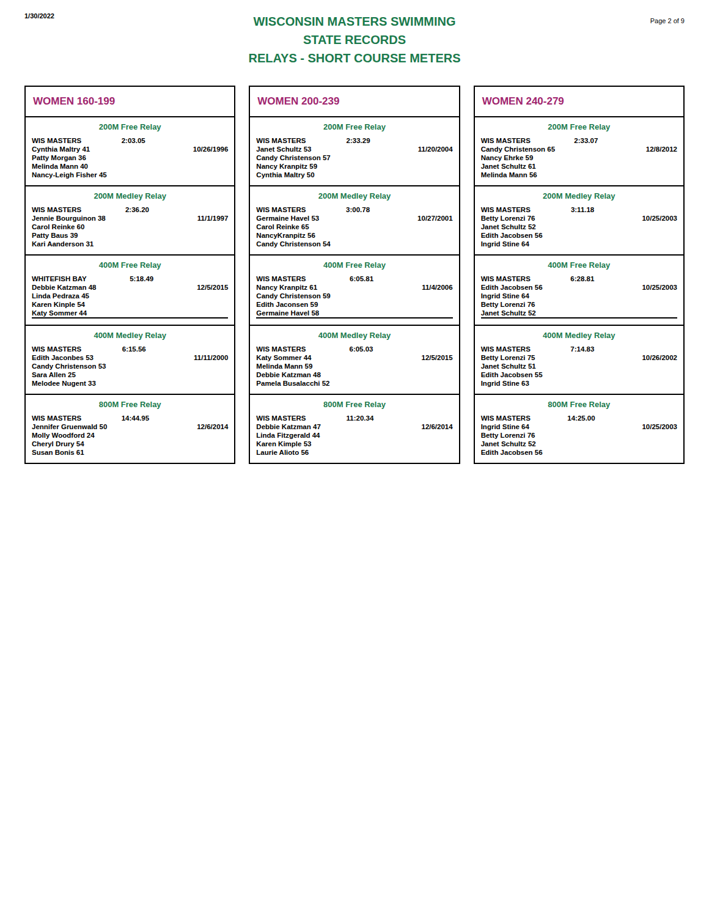1/30/2022
Page 2 of 9
WISCONSIN MASTERS SWIMMING
STATE RECORDS
RELAYS - SHORT COURSE METERS
WOMEN 160-199
200M Free Relay
| WIS MASTERS | 2:03.05 | |
| Cynthia Maltry 41 | 10/26/1996 |
| Patty Morgan 36 |
| Melinda Mann 40 |
| Nancy-Leigh Fisher 45 |
200M Medley Relay
| WIS MASTERS | 2:36.20 | |
| Jennie Bourguinon 38 | 11/1/1997 |
| Carol Reinke 60 |
| Patty Baus 39 |
| Kari Aanderson 31 |
400M Free Relay
| WHITEFISH BAY | 5:18.49 | |
| Debbie Katzman 48 | 12/5/2015 |
| Linda Pedraza 45 |
| Karen Kinple 54 |
| Katy Sommer 44 |
400M Medley Relay
| WIS MASTERS | 6:15.56 | |
| Edith Jaconbes 53 | 11/11/2000 |
| Candy Christenson 53 |
| Sara Allen 25 |
| Melodee Nugent 33 |
800M Free Relay
| WIS MASTERS | 14:44.95 | |
| Jennifer Gruenwald 50 | 12/6/2014 |
| Molly Woodford 24 |
| Cheryl Drury 54 |
| Susan Bonis 61 |
WOMEN 200-239
200M Free Relay
| WIS MASTERS | 2:33.29 | |
| Janet Schultz 53 | 11/20/2004 |
| Candy Christenson 57 |
| Nancy Kranpitz 59 |
| Cynthia Maltry 50 |
200M Medley Relay
| WIS MASTERS | 3:00.78 | |
| Germaine Havel 53 | 10/27/2001 |
| Carol Reinke 65 |
| NancyKranpitz 56 |
| Candy Christenson 54 |
400M Free Relay
| WIS MASTERS | 6:05.81 | |
| Nancy Kranpitz 61 | 11/4/2006 |
| Candy Christenson 59 |
| Edith Jaconsen 59 |
| Germaine Havel 58 |
400M Medley Relay
| WIS MASTERS | 6:05.03 | |
| Katy Sommer 44 | 12/5/2015 |
| Melinda Mann 59 |
| Debbie Katzman 48 |
| Pamela Busalacchi 52 |
800M Free Relay
| WIS MASTERS | 11:20.34 | |
| Debbie Katzman 47 | 12/6/2014 |
| Linda Fitzgerald 44 |
| Karen Kimple 53 |
| Laurie Alioto 56 |
WOMEN 240-279
200M Free Relay
| WIS MASTERS | 2:33.07 | |
| Candy Christenson 65 | 12/8/2012 |
| Nancy Ehrke 59 |
| Janet Schultz 61 |
| Melinda Mann 56 |
200M Medley Relay
| WIS MASTERS | 3:11.18 | |
| Betty Lorenzi 76 | 10/25/2003 |
| Janet Schultz 52 |
| Edith Jacobsen 56 |
| Ingrid Stine 64 |
400M Free Relay
| WIS MASTERS | 6:28.81 | |
| Edith Jacobsen 56 | 10/25/2003 |
| Ingrid Stine 64 |
| Betty Lorenzi 76 |
| Janet Schultz 52 |
400M Medley Relay
| WIS MASTERS | 7:14.83 | |
| Betty Lorenzi 75 | 10/26/2002 |
| Janet Schultz 51 |
| Edith Jacobsen 55 |
| Ingrid Stine 63 |
800M Free Relay
| WIS MASTERS | 14:25.00 | |
| Ingrid Stine 64 | 10/25/2003 |
| Betty Lorenzi 76 |
| Janet Schultz 52 |
| Edith Jacobsen 56 |